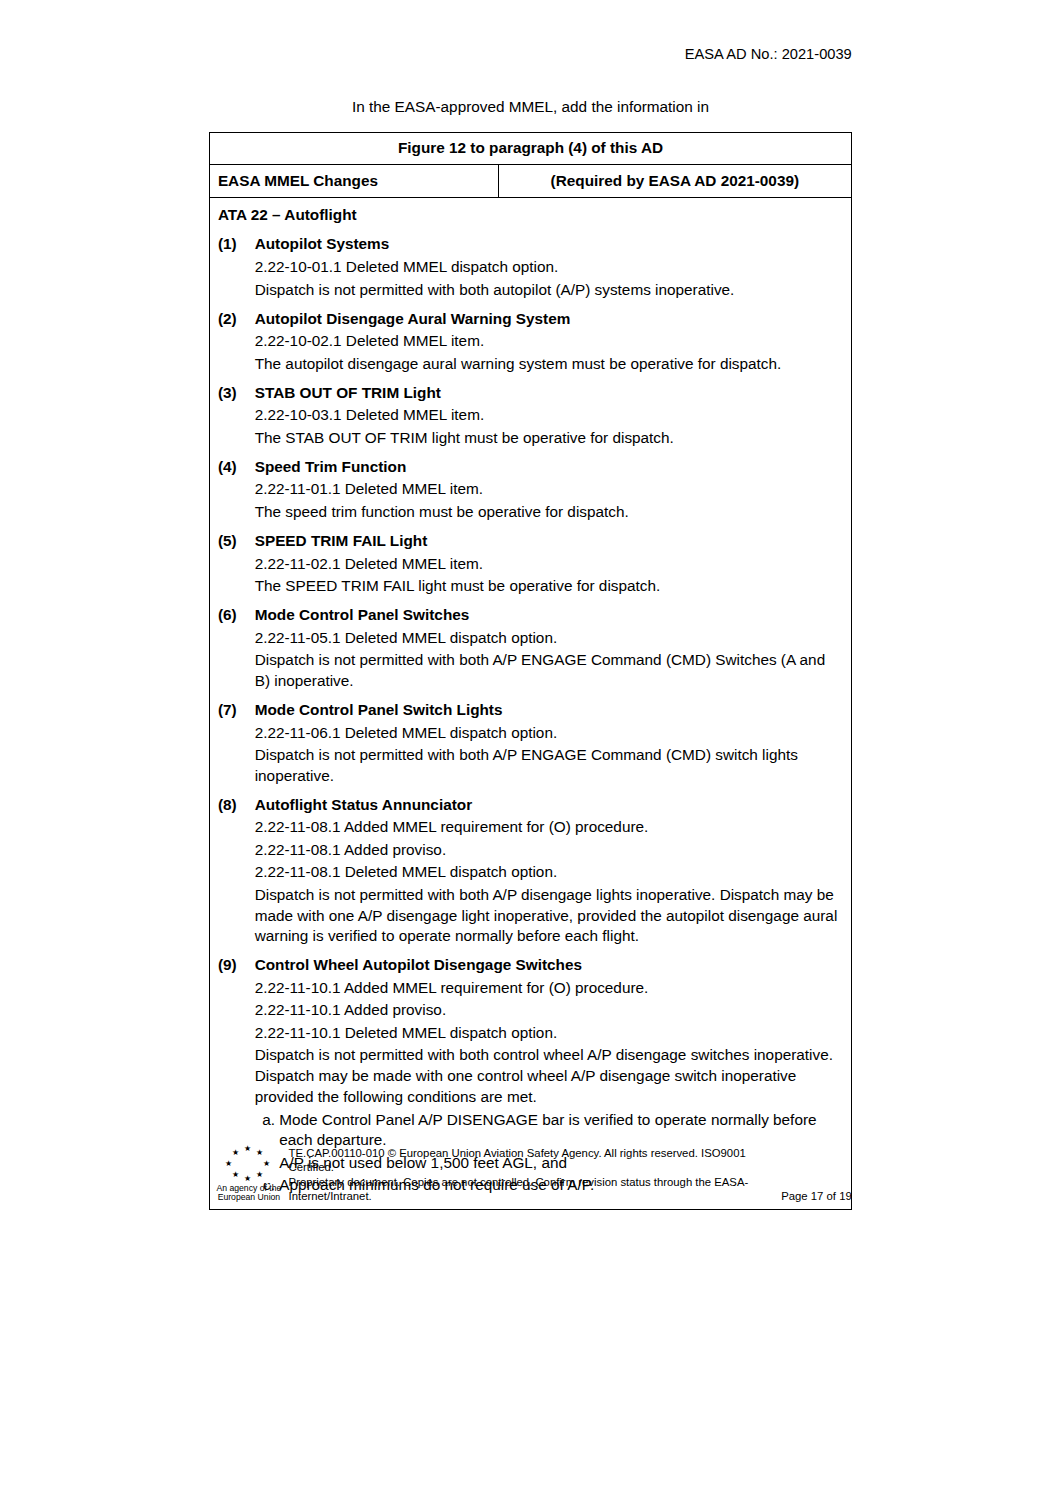EASA AD No.: 2021-0039
In the EASA-approved MMEL, add the information in
| Figure 12 to paragraph (4) of this AD |
| EASA MMEL Changes | (Required by EASA AD 2021-0039) |
| ATA 22 – Autoflight (1) Autopilot Systems 2.22-10-01.1 Deleted MMEL dispatch option. Dispatch is not permitted with both autopilot (A/P) systems inoperative. (2) Autopilot Disengage Aural Warning System 2.22-10-02.1 Deleted MMEL item. The autopilot disengage aural warning system must be operative for dispatch. (3) STAB OUT OF TRIM Light 2.22-10-03.1 Deleted MMEL item. The STAB OUT OF TRIM light must be operative for dispatch. (4) Speed Trim Function 2.22-11-01.1 Deleted MMEL item. The speed trim function must be operative for dispatch. (5) SPEED TRIM FAIL Light 2.22-11-02.1 Deleted MMEL item. The SPEED TRIM FAIL light must be operative for dispatch. (6) Mode Control Panel Switches 2.22-11-05.1 Deleted MMEL dispatch option. Dispatch is not permitted with both A/P ENGAGE Command (CMD) Switches (A and B) inoperative. (7) Mode Control Panel Switch Lights 2.22-11-06.1 Deleted MMEL dispatch option. Dispatch is not permitted with both A/P ENGAGE Command (CMD) switch lights inoperative. (8) Autoflight Status Annunciator 2.22-11-08.1 Added MMEL requirement for (O) procedure. 2.22-11-08.1 Added proviso. 2.22-11-08.1 Deleted MMEL dispatch option. Dispatch is not permitted with both A/P disengage lights inoperative. Dispatch may be made with one A/P disengage light inoperative, provided the autopilot disengage aural warning is verified to operate normally before each flight. (9) Control Wheel Autopilot Disengage Switches 2.22-11-10.1 Added MMEL requirement for (O) procedure. 2.22-11-10.1 Added proviso. 2.22-11-10.1 Deleted MMEL dispatch option. Dispatch is not permitted with both control wheel A/P disengage switches inoperative. Dispatch may be made with one control wheel A/P disengage switch inoperative provided the following conditions are met. Mode Control Panel A/P DISENGAGE bar is verified to operate normally before each departure. A/P is not used below 1,500 feet AGL, and Approach minimums do not require use of A/P. |
| ★ ★ ★ ★ ★ ★ ★ ★ An agency of the European Union | TE.CAP.00110-010 © European Union Aviation Safety Agency. All rights reserved. ISO9001 Certified. Proprietary document. Copies are not controlled. Confirm revision status through the EASA-Internet/Intranet. | Page 17 of 19 |